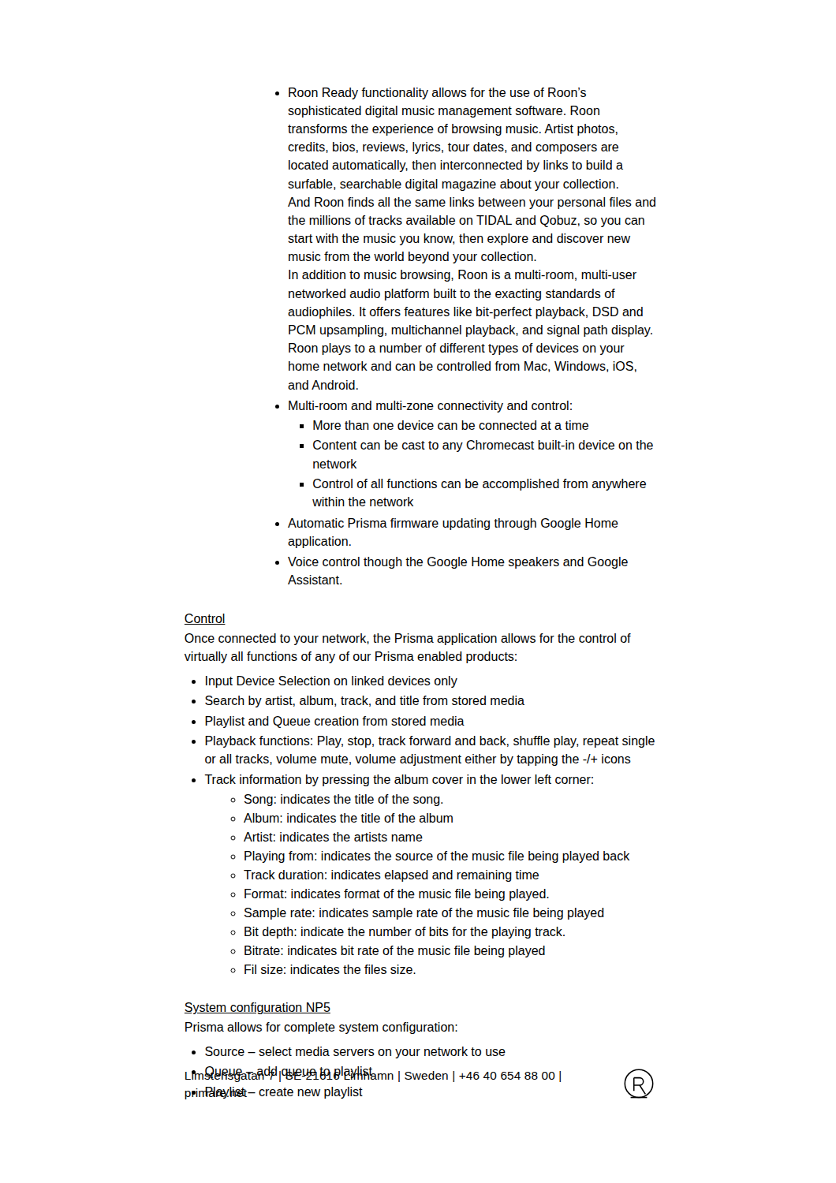Roon Ready functionality allows for the use of Roon’s sophisticated digital music management software. Roon transforms the experience of browsing music. Artist photos, credits, bios, reviews, lyrics, tour dates, and composers are located automatically, then interconnected by links to build a surfable, searchable digital magazine about your collection.
And Roon finds all the same links between your personal files and the millions of tracks available on TIDAL and Qobuz, so you can start with the music you know, then explore and discover new music from the world beyond your collection.
In addition to music browsing, Roon is a multi-room, multi-user networked audio platform built to the exacting standards of audiophiles. It offers features like bit-perfect playback, DSD and PCM upsampling, multichannel playback, and signal path display.
Roon plays to a number of different types of devices on your home network and can be controlled from Mac, Windows, iOS, and Android.
Multi-room and multi-zone connectivity and control:
More than one device can be connected at a time
Content can be cast to any Chromecast built-in device on the network
Control of all functions can be accomplished from anywhere within the network
Automatic Prisma firmware updating through Google Home application.
Voice control though the Google Home speakers and Google Assistant.
Control
Once connected to your network, the Prisma application allows for the control of virtually all functions of any of our Prisma enabled products:
Input Device Selection on linked devices only
Search by artist, album, track, and title from stored media
Playlist and Queue creation from stored media
Playback functions: Play, stop, track forward and back, shuffle play, repeat single or all tracks, volume mute, volume adjustment either by tapping the -/+ icons
Track information by pressing the album cover in the lower left corner:
Song: indicates the title of the song.
Album: indicates the title of the album
Artist: indicates the artists name
Playing from: indicates the source of the music file being played back
Track duration: indicates elapsed and remaining time
Format: indicates format of the music file being played.
Sample rate: indicates sample rate of the music file being played
Bit depth: indicate the number of bits for the playing track.
Bitrate: indicates bit rate of the music file being played
Fil size: indicates the files size.
System configuration NP5
Prisma allows for complete system configuration:
Source – select media servers on your network to use
Queue – add queue to playlist
Playlist – create new playlist
Limstensgatan 7 | SE-21616 Limhamn | Sweden | +46 40 654 88 00 | primare.net